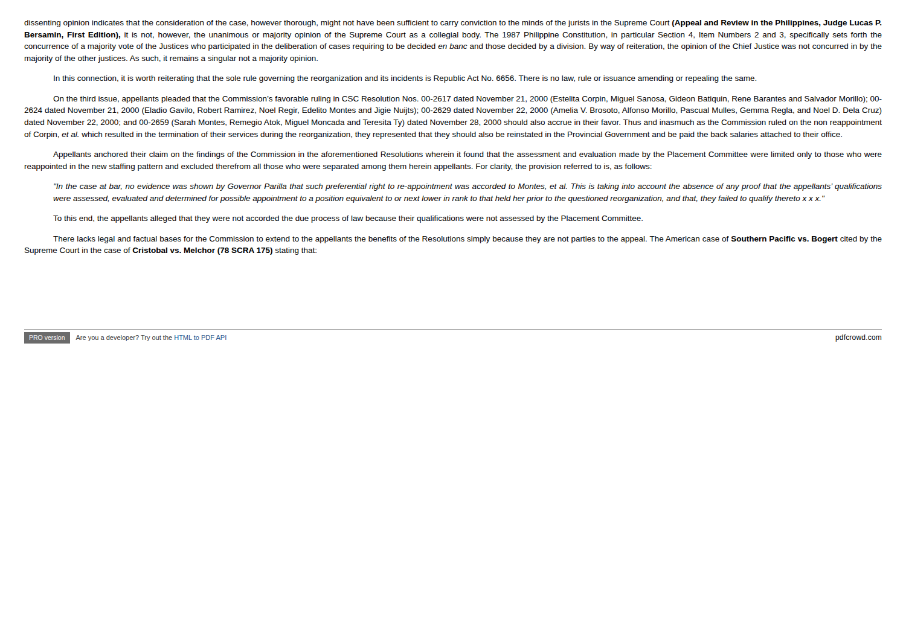dissenting opinion indicates that the consideration of the case, however thorough, might not have been sufficient to carry conviction to the minds of the jurists in the Supreme Court (Appeal and Review in the Philippines, Judge Lucas P. Bersamin, First Edition), it is not, however, the unanimous or majority opinion of the Supreme Court as a collegial body. The 1987 Philippine Constitution, in particular Section 4, Item Numbers 2 and 3, specifically sets forth the concurrence of a majority vote of the Justices who participated in the deliberation of cases requiring to be decided en banc and those decided by a division. By way of reiteration, the opinion of the Chief Justice was not concurred in by the majority of the other justices. As such, it remains a singular not a majority opinion.
In this connection, it is worth reiterating that the sole rule governing the reorganization and its incidents is Republic Act No. 6656. There is no law, rule or issuance amending or repealing the same.
On the third issue, appellants pleaded that the Commission’s favorable ruling in CSC Resolution Nos. 00-2617 dated November 21, 2000 (Estelita Corpin, Miguel Sanosa, Gideon Batiquin, Rene Barantes and Salvador Morillo); 00-2624 dated November 21, 2000 (Eladio Gavilo, Robert Ramirez, Noel Regir, Edelito Montes and Jigie Nuijts); 00-2629 dated November 22, 2000 (Amelia V. Brosoto, Alfonso Morillo, Pascual Mulles, Gemma Regla, and Noel D. Dela Cruz) dated November 22, 2000; and 00-2659 (Sarah Montes, Remegio Atok, Miguel Moncada and Teresita Ty) dated November 28, 2000 should also accrue in their favor. Thus and inasmuch as the Commission ruled on the non reappointment of Corpin, et al. which resulted in the termination of their services during the reorganization, they represented that they should also be reinstated in the Provincial Government and be paid the back salaries attached to their office.
Appellants anchored their claim on the findings of the Commission in the aforementioned Resolutions wherein it found that the assessment and evaluation made by the Placement Committee were limited only to those who were reappointed in the new staffing pattern and excluded therefrom all those who were separated among them herein appellants. For clarity, the provision referred to is, as follows:
"In the case at bar, no evidence was shown by Governor Parilla that such preferential right to re-appointment was accorded to Montes, et al. This is taking into account the absence of any proof that the appellants’ qualifications were assessed, evaluated and determined for possible appointment to a position equivalent to or next lower in rank to that held her prior to the questioned reorganization, and that, they failed to qualify thereto x x x."
To this end, the appellants alleged that they were not accorded the due process of law because their qualifications were not assessed by the Placement Committee.
There lacks legal and factual bases for the Commission to extend to the appellants the benefits of the Resolutions simply because they are not parties to the appeal. The American case of Southern Pacific vs. Bogert cited by the Supreme Court in the case of Cristobal vs. Melchor (78 SCRA 175) stating that:
PRO version Are you a developer? Try out the HTML to PDF API
pdfcrowd.com